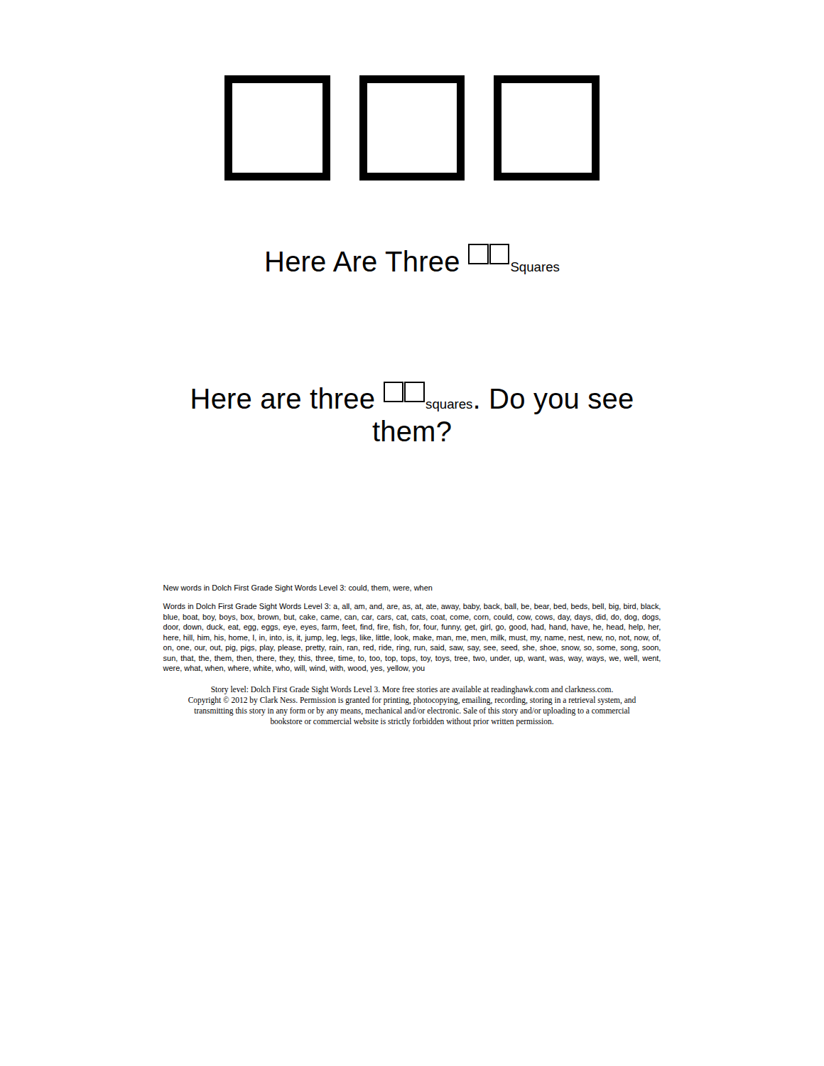Here Are Three Squares
Here are three squares. Do you see them?
New words in Dolch First Grade Sight Words Level 3: could, them, were, when
Words in Dolch First Grade Sight Words Level 3: a, all, am, and, are, as, at, ate, away, baby, back, ball, be, bear, bed, beds, bell, big, bird, black, blue, boat, boy, boys, box, brown, but, cake, came, can, car, cars, cat, cats, coat, come, corn, could, cow, cows, day, days, did, do, dog, dogs, door, down, duck, eat, egg, eggs, eye, eyes, farm, feet, find, fire, fish, for, four, funny, get, girl, go, good, had, hand, have, he, head, help, her, here, hill, him, his, home, I, in, into, is, it, jump, leg, legs, like, little, look, make, man, me, men, milk, must, my, name, nest, new, no, not, now, of, on, one, our, out, pig, pigs, play, please, pretty, rain, ran, red, ride, ring, run, said, saw, say, see, seed, she, shoe, snow, so, some, song, soon, sun, that, the, them, then, there, they, this, three, time, to, too, top, tops, toy, toys, tree, two, under, up, want, was, way, ways, we, well, went, were, what, when, where, white, who, will, wind, with, wood, yes, yellow, you
Story level: Dolch First Grade Sight Words Level 3. More free stories are available at readinghawk.com and clarkness.com.
Copyright © 2012 by Clark Ness. Permission is granted for printing, photocopying, emailing, recording, storing in a retrieval system, and transmitting this story in any form or by any means, mechanical and/or electronic. Sale of this story and/or uploading to a commercial bookstore or commercial website is strictly forbidden without prior written permission.